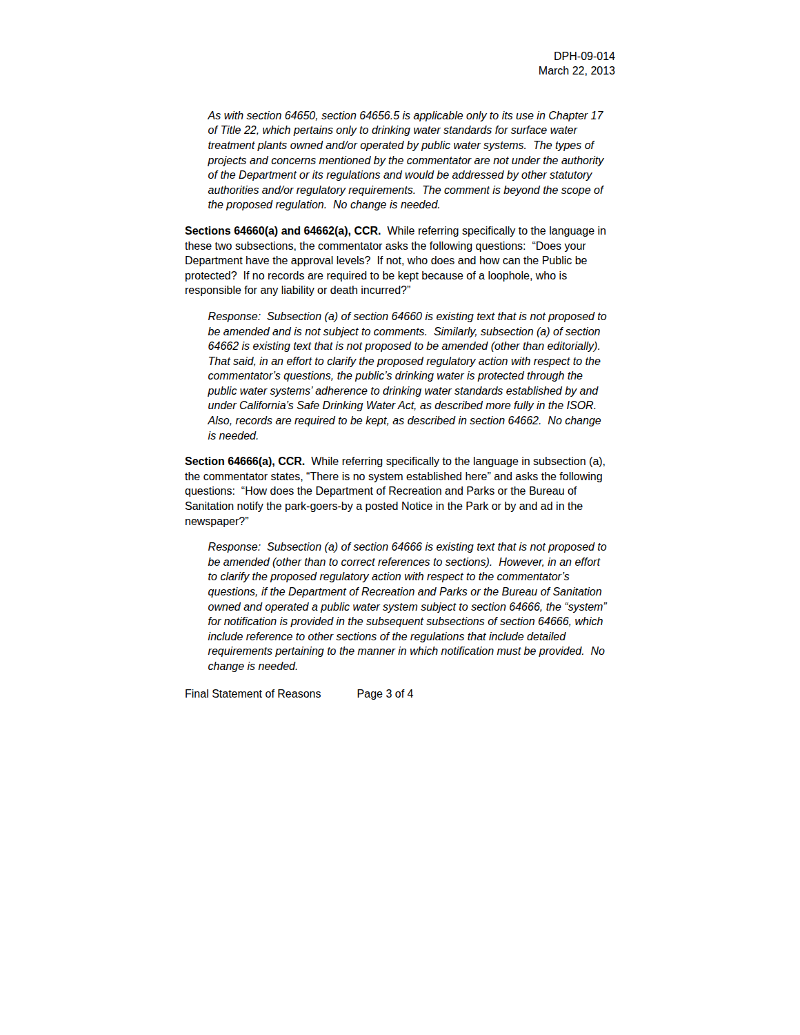DPH-09-014
March 22, 2013
As with section 64650, section 64656.5 is applicable only to its use in Chapter 17 of Title 22, which pertains only to drinking water standards for surface water treatment plants owned and/or operated by public water systems. The types of projects and concerns mentioned by the commentator are not under the authority of the Department or its regulations and would be addressed by other statutory authorities and/or regulatory requirements. The comment is beyond the scope of the proposed regulation. No change is needed.
Sections 64660(a) and 64662(a), CCR. While referring specifically to the language in these two subsections, the commentator asks the following questions: “Does your Department have the approval levels? If not, who does and how can the Public be protected? If no records are required to be kept because of a loophole, who is responsible for any liability or death incurred?”
Response: Subsection (a) of section 64660 is existing text that is not proposed to be amended and is not subject to comments. Similarly, subsection (a) of section 64662 is existing text that is not proposed to be amended (other than editorially). That said, in an effort to clarify the proposed regulatory action with respect to the commentator’s questions, the public’s drinking water is protected through the public water systems’ adherence to drinking water standards established by and under California’s Safe Drinking Water Act, as described more fully in the ISOR. Also, records are required to be kept, as described in section 64662. No change is needed.
Section 64666(a), CCR. While referring specifically to the language in subsection (a), the commentator states, “There is no system established here” and asks the following questions: “How does the Department of Recreation and Parks or the Bureau of Sanitation notify the park-goers-by a posted Notice in the Park or by and ad in the newspaper?”
Response: Subsection (a) of section 64666 is existing text that is not proposed to be amended (other than to correct references to sections). However, in an effort to clarify the proposed regulatory action with respect to the commentator’s questions, if the Department of Recreation and Parks or the Bureau of Sanitation owned and operated a public water system subject to section 64666, the “system” for notification is provided in the subsequent subsections of section 64666, which include reference to other sections of the regulations that include detailed requirements pertaining to the manner in which notification must be provided. No change is needed.
Final Statement of Reasons
Page 3 of 4